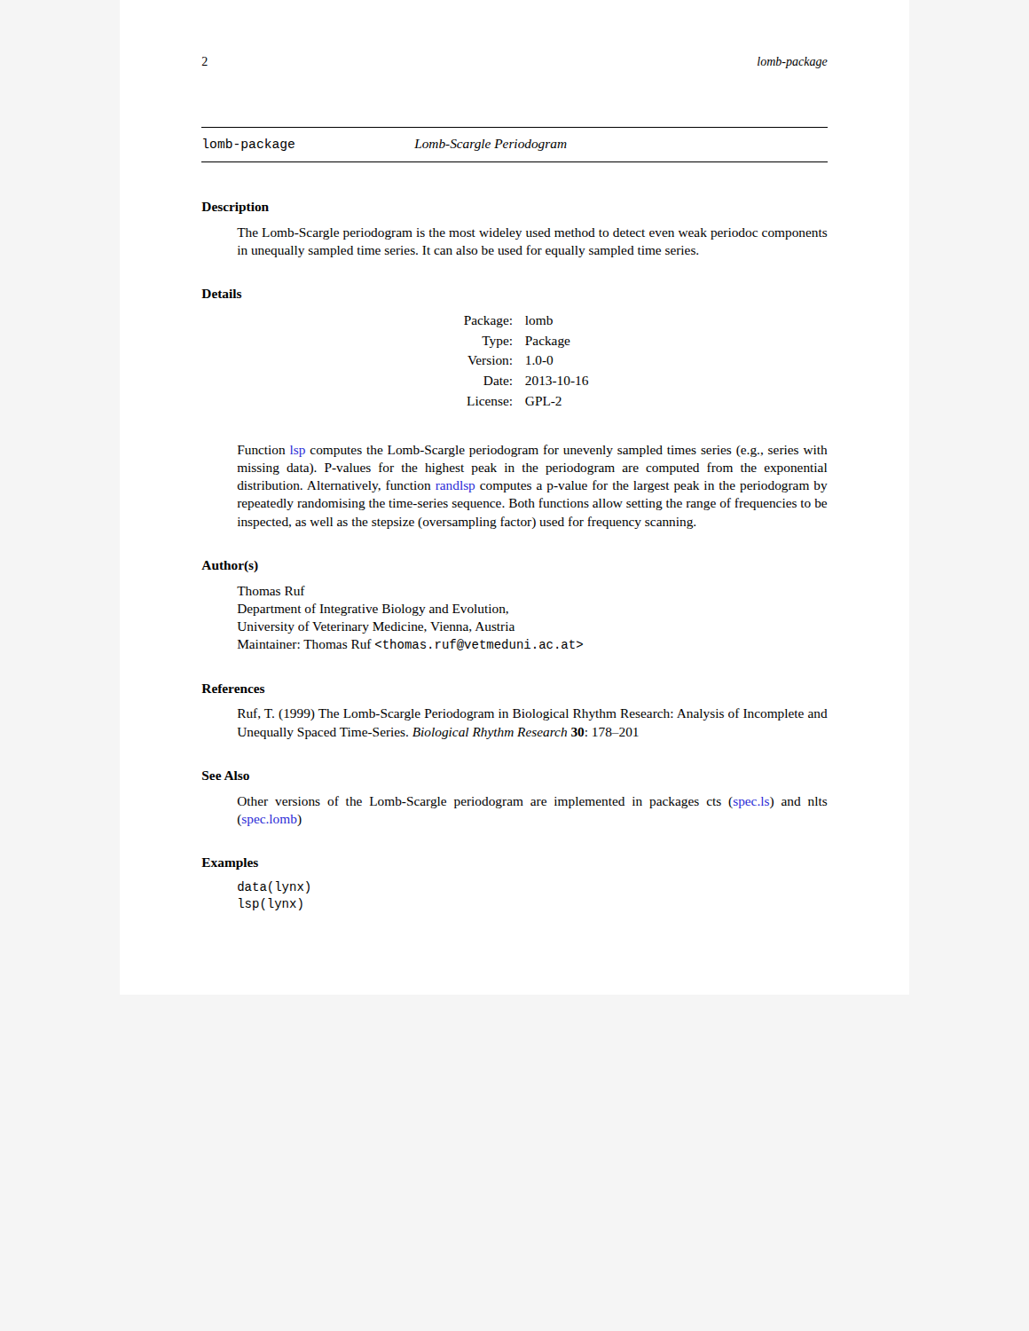2 lomb-package
lomb-package Lomb-Scargle Periodogram
Description
The Lomb-Scargle periodogram is the most wideley used method to detect even weak periodoc components in unequally sampled time series. It can also be used for equally sampled time series.
Details
| Package: | lomb |
| Type: | Package |
| Version: | 1.0-0 |
| Date: | 2013-10-16 |
| License: | GPL-2 |
Function lsp computes the Lomb-Scargle periodogram for unevenly sampled times series (e.g., series with missing data). P-values for the highest peak in the periodogram are computed from the exponential distribution. Alternatively, function randlsp computes a p-value for the largest peak in the periodogram by repeatedly randomising the time-series sequence. Both functions allow setting the range of frequencies to be inspected, as well as the stepsize (oversampling factor) used for frequency scanning.
Author(s)
Thomas Ruf
Department of Integrative Biology and Evolution,
University of Veterinary Medicine, Vienna, Austria
Maintainer: Thomas Ruf <thomas.ruf@vetmeduni.ac.at>
References
Ruf, T. (1999) The Lomb-Scargle Periodogram in Biological Rhythm Research: Analysis of Incomplete and Unequally Spaced Time-Series. Biological Rhythm Research 30: 178–201
See Also
Other versions of the Lomb-Scargle periodogram are implemented in packages cts (spec.ls) and nlts (spec.lomb)
Examples
data(lynx)
lsp(lynx)